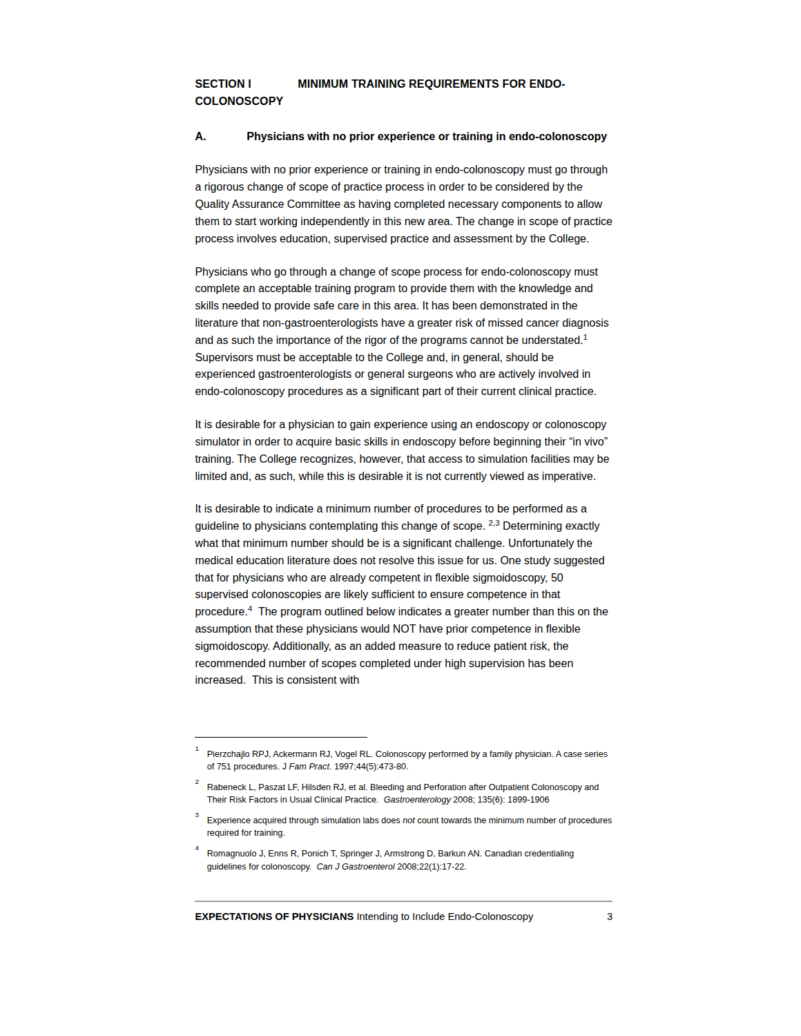SECTION IMINIMUM TRAINING REQUIREMENTS FOR ENDO-COLONOSCOPY
A. Physicians with no prior experience or training in endo-colonoscopy
Physicians with no prior experience or training in endo-colonoscopy must go through a rigorous change of scope of practice process in order to be considered by the Quality Assurance Committee as having completed necessary components to allow them to start working independently in this new area. The change in scope of practice process involves education, supervised practice and assessment by the College.
Physicians who go through a change of scope process for endo-colonoscopy must complete an acceptable training program to provide them with the knowledge and skills needed to provide safe care in this area. It has been demonstrated in the literature that non-gastroenterologists have a greater risk of missed cancer diagnosis and as such the importance of the rigor of the programs cannot be understated.1 Supervisors must be acceptable to the College and, in general, should be experienced gastroenterologists or general surgeons who are actively involved in endo-colonoscopy procedures as a significant part of their current clinical practice.
It is desirable for a physician to gain experience using an endoscopy or colonoscopy simulator in order to acquire basic skills in endoscopy before beginning their “in vivo” training. The College recognizes, however, that access to simulation facilities may be limited and, as such, while this is desirable it is not currently viewed as imperative.
It is desirable to indicate a minimum number of procedures to be performed as a guideline to physicians contemplating this change of scope. 2,3 Determining exactly what that minimum number should be is a significant challenge. Unfortunately the medical education literature does not resolve this issue for us. One study suggested that for physicians who are already competent in flexible sigmoidoscopy, 50 supervised colonoscopies are likely sufficient to ensure competence in that procedure.4 The program outlined below indicates a greater number than this on the assumption that these physicians would NOT have prior competence in flexible sigmoidoscopy. Additionally, as an added measure to reduce patient risk, the recommended number of scopes completed under high supervision has been increased. This is consistent with
1 Pierzchajlo RPJ, Ackermann RJ, Vogel RL. Colonoscopy performed by a family physician. A case series of 751 procedures. J Fam Pract. 1997;44(5):473-80.
2 Rabeneck L, Paszat LF, Hilsden RJ, et al. Bleeding and Perforation after Outpatient Colonoscopy and Their Risk Factors in Usual Clinical Practice. Gastroenterology 2008; 135(6): 1899-1906
3 Experience acquired through simulation labs does not count towards the minimum number of procedures required for training.
4 Romagnuolo J, Enns R, Ponich T, Springer J, Armstrong D, Barkun AN. Canadian credentialing guidelines for colonoscopy. Can J Gastroenterol 2008;22(1):17-22.
EXPECTATIONS OF PHYSICIANS Intending to Include Endo-Colonoscopy
3